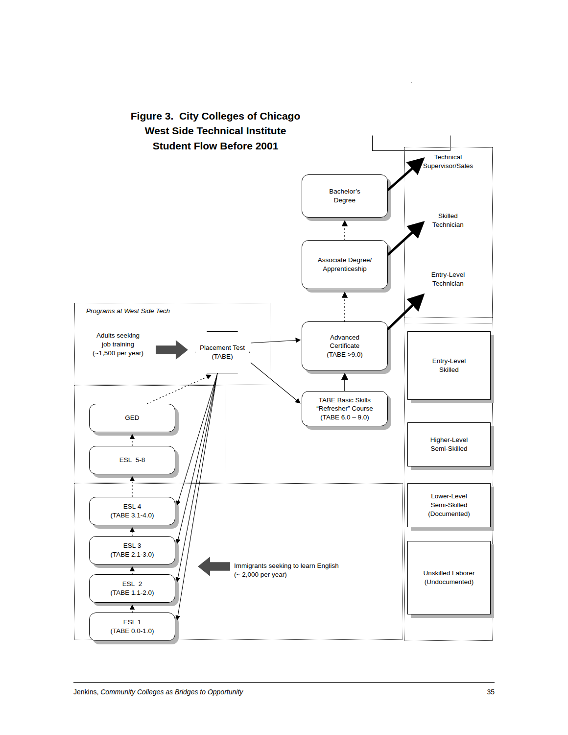Figure 3. City Colleges of Chicago
West Side Technical Institute
Student Flow Before 2001
Technical
Supervisor/Sales
Skilled
Technician
Entry-Level
Technician
Entry-Level
Skilled
Higher-Level
Semi-Skilled
Lower-Level
Semi-Skilled
(Documented)
Unskilled Laborer
(Undocumented)
Bachelor’s
Degree
Associate Degree/
Apprenticeship
Advanced
Certificate
(TABE >9.0)
TABE Basic Skills
“Refresher” Course
(TABE 6.0 – 9.0)
GED
ESL 5-8
ESL 4
(TABE 3.1-4.0)
ESL 3
(TABE 2.1-3.0)
ESL 2
(TABE 1.1-2.0)
ESL 1
(TABE 0.0-1.0)
Placement Test
(TABE)
Programs at West Side Tech
Adults seeking
job training
(~1,500 per year)
Immigrants seeking to learn English
(~ 2,000 per year)
Jenkins, Community Colleges as Bridges to Opportunity 35